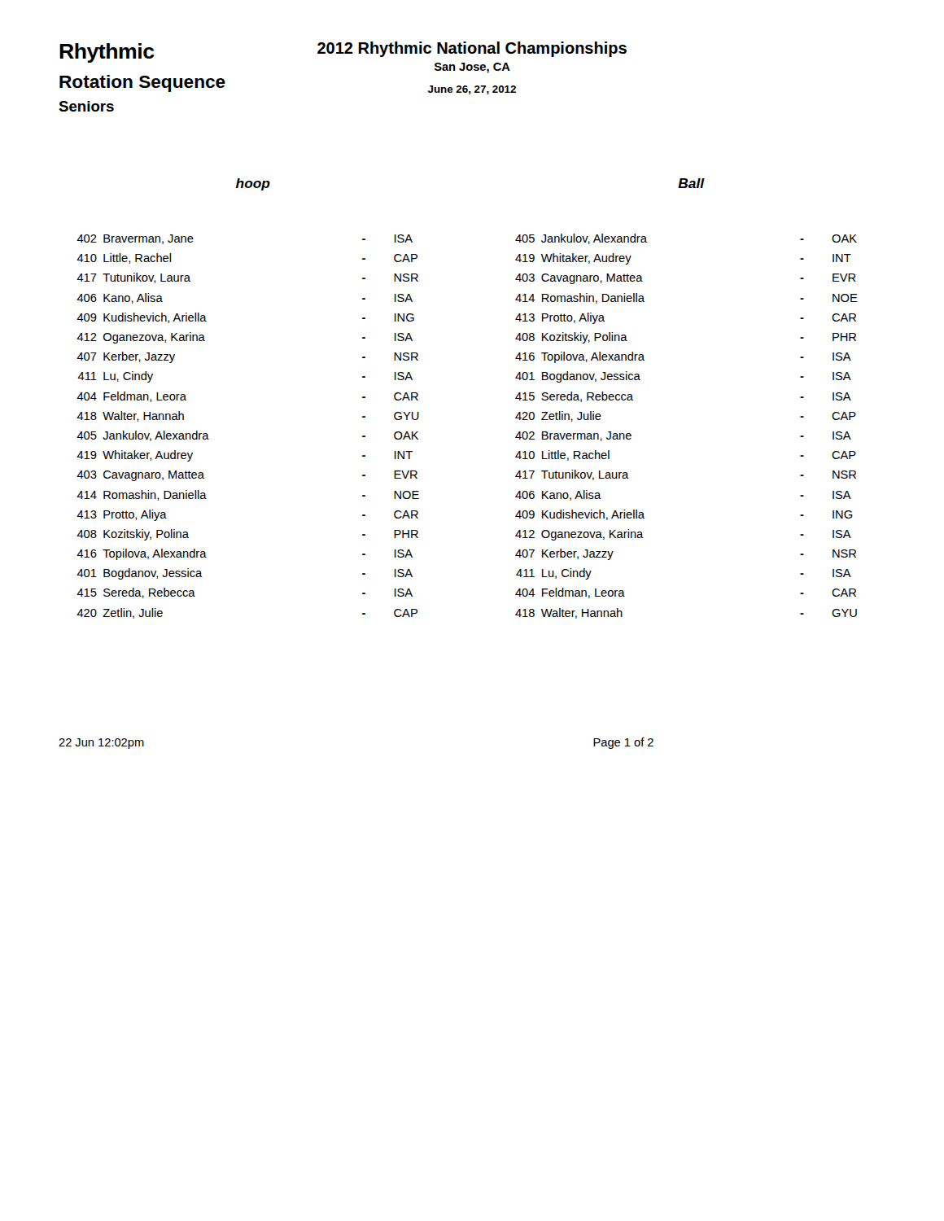Rhythmic
Rotation Sequence
Seniors
2012 Rhythmic National Championships
San Jose, CA
June 26, 27, 2012
hoop
| 402 | Braverman, Jane | - | ISA |
| 410 | Little, Rachel | - | CAP |
| 417 | Tutunikov, Laura | - | NSR |
| 406 | Kano, Alisa | - | ISA |
| 409 | Kudishevich, Ariella | - | ING |
| 412 | Oganezova, Karina | - | ISA |
| 407 | Kerber, Jazzy | - | NSR |
| 411 | Lu, Cindy | - | ISA |
| 404 | Feldman, Leora | - | CAR |
| 418 | Walter, Hannah | - | GYU |
| 405 | Jankulov, Alexandra | - | OAK |
| 419 | Whitaker, Audrey | - | INT |
| 403 | Cavagnaro, Mattea | - | EVR |
| 414 | Romashin, Daniella | - | NOE |
| 413 | Protto, Aliya | - | CAR |
| 408 | Kozitskiy, Polina | - | PHR |
| 416 | Topilova, Alexandra | - | ISA |
| 401 | Bogdanov, Jessica | - | ISA |
| 415 | Sereda, Rebecca | - | ISA |
| 420 | Zetlin, Julie | - | CAP |
Ball
| 405 | Jankulov, Alexandra | - | OAK |
| 419 | Whitaker, Audrey | - | INT |
| 403 | Cavagnaro, Mattea | - | EVR |
| 414 | Romashin, Daniella | - | NOE |
| 413 | Protto, Aliya | - | CAR |
| 408 | Kozitskiy, Polina | - | PHR |
| 416 | Topilova, Alexandra | - | ISA |
| 401 | Bogdanov, Jessica | - | ISA |
| 415 | Sereda, Rebecca | - | ISA |
| 420 | Zetlin, Julie | - | CAP |
| 402 | Braverman, Jane | - | ISA |
| 410 | Little, Rachel | - | CAP |
| 417 | Tutunikov, Laura | - | NSR |
| 406 | Kano, Alisa | - | ISA |
| 409 | Kudishevich, Ariella | - | ING |
| 412 | Oganezova, Karina | - | ISA |
| 407 | Kerber, Jazzy | - | NSR |
| 411 | Lu, Cindy | - | ISA |
| 404 | Feldman, Leora | - | CAR |
| 418 | Walter, Hannah | - | GYU |
22 Jun 12:02pm
Page 1 of 2